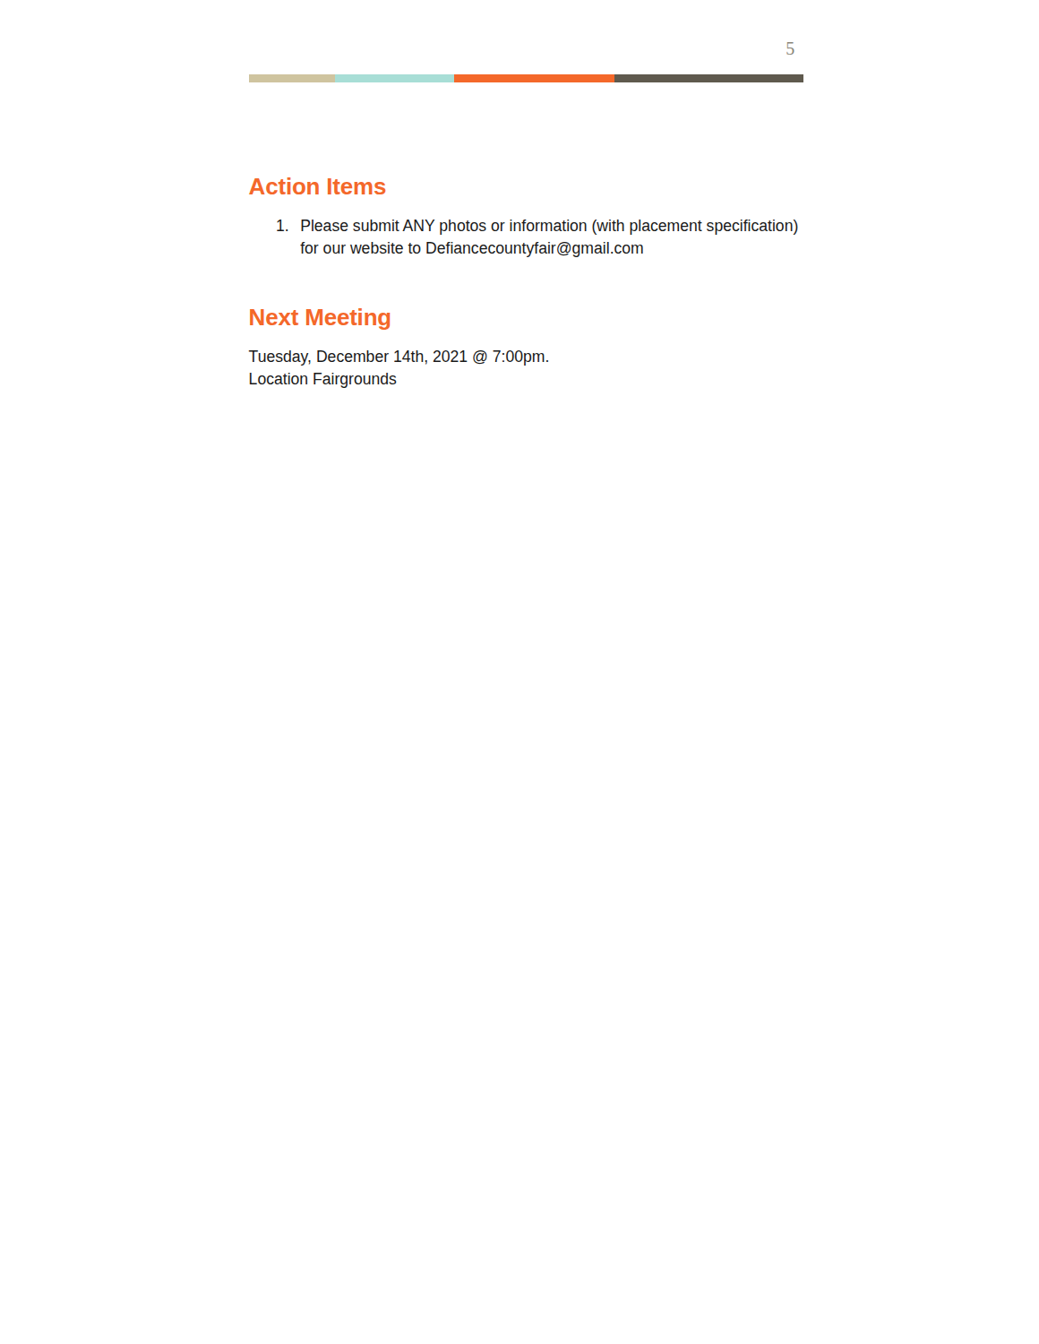5
Action Items
Please submit ANY photos or information (with placement specification) for our website to Defiancecountyfair@gmail.com
Next Meeting
Tuesday, December 14th, 2021 @ 7:00pm.
Location Fairgrounds